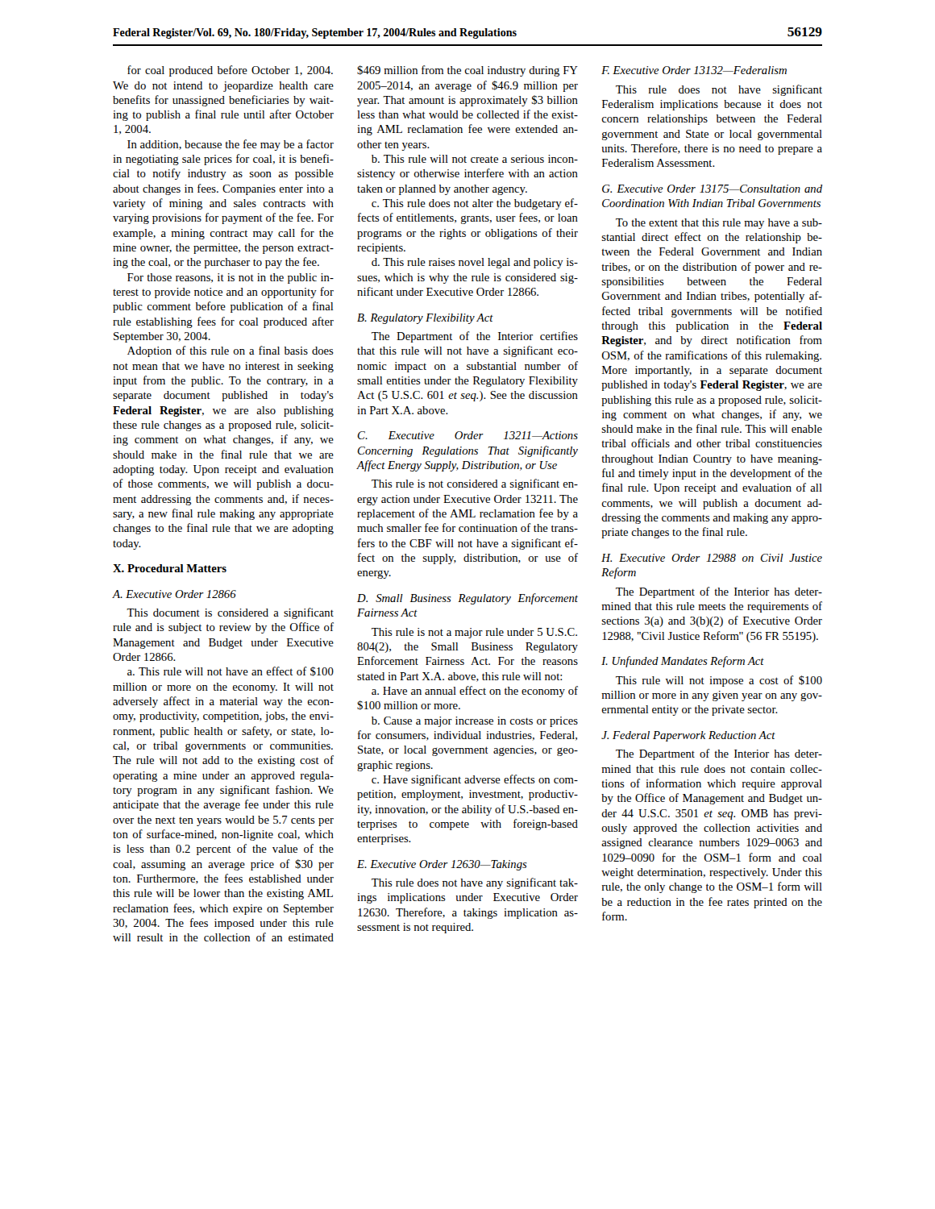Federal Register/Vol. 69, No. 180/Friday, September 17, 2004/Rules and Regulations
56129
for coal produced before October 1, 2004. We do not intend to jeopardize health care benefits for unassigned beneficiaries by waiting to publish a final rule until after October 1, 2004.
In addition, because the fee may be a factor in negotiating sale prices for coal, it is beneficial to notify industry as soon as possible about changes in fees. Companies enter into a variety of mining and sales contracts with varying provisions for payment of the fee. For example, a mining contract may call for the mine owner, the permittee, the person extracting the coal, or the purchaser to pay the fee.
For those reasons, it is not in the public interest to provide notice and an opportunity for public comment before publication of a final rule establishing fees for coal produced after September 30, 2004.
Adoption of this rule on a final basis does not mean that we have no interest in seeking input from the public. To the contrary, in a separate document published in today's Federal Register, we are also publishing these rule changes as a proposed rule, soliciting comment on what changes, if any, we should make in the final rule that we are adopting today. Upon receipt and evaluation of those comments, we will publish a document addressing the comments and, if necessary, a new final rule making any appropriate changes to the final rule that we are adopting today.
X. Procedural Matters
A. Executive Order 12866
This document is considered a significant rule and is subject to review by the Office of Management and Budget under Executive Order 12866.
a. This rule will not have an effect of $100 million or more on the economy. It will not adversely affect in a material way the economy, productivity, competition, jobs, the environment, public health or safety, or state, local, or tribal governments or communities. The rule will not add to the existing cost of operating a mine under an approved regulatory program in any significant fashion. We anticipate that the average fee under this rule over the next ten years would be 5.7 cents per ton of surface-mined, non-lignite coal, which is less than 0.2 percent of the value of the coal, assuming an average price of $30 per ton. Furthermore, the fees established under this rule will be lower than the existing AML reclamation fees, which expire on September 30, 2004. The fees imposed under this rule will result in the collection of an estimated $469 million from the coal industry during FY 2005–2014, an average of $46.9 million per year. That amount is approximately $3 billion less than what would be collected if the existing AML reclamation fee were extended another ten years.
b. This rule will not create a serious inconsistency or otherwise interfere with an action taken or planned by another agency.
c. This rule does not alter the budgetary effects of entitlements, grants, user fees, or loan programs or the rights or obligations of their recipients.
d. This rule raises novel legal and policy issues, which is why the rule is considered significant under Executive Order 12866.
B. Regulatory Flexibility Act
The Department of the Interior certifies that this rule will not have a significant economic impact on a substantial number of small entities under the Regulatory Flexibility Act (5 U.S.C. 601 et seq.). See the discussion in Part X.A. above.
C. Executive Order 13211—Actions Concerning Regulations That Significantly Affect Energy Supply, Distribution, or Use
This rule is not considered a significant energy action under Executive Order 13211. The replacement of the AML reclamation fee by a much smaller fee for continuation of the transfers to the CBF will not have a significant effect on the supply, distribution, or use of energy.
D. Small Business Regulatory Enforcement Fairness Act
This rule is not a major rule under 5 U.S.C. 804(2), the Small Business Regulatory Enforcement Fairness Act. For the reasons stated in Part X.A. above, this rule will not:
a. Have an annual effect on the economy of $100 million or more.
b. Cause a major increase in costs or prices for consumers, individual industries, Federal, State, or local government agencies, or geographic regions.
c. Have significant adverse effects on competition, employment, investment, productivity, innovation, or the ability of U.S.-based enterprises to compete with foreign-based enterprises.
E. Executive Order 12630—Takings
This rule does not have any significant takings implications under Executive Order 12630. Therefore, a takings implication assessment is not required.
F. Executive Order 13132—Federalism
This rule does not have significant Federalism implications because it does not concern relationships between the Federal government and State or local governmental units. Therefore, there is no need to prepare a Federalism Assessment.
G. Executive Order 13175—Consultation and Coordination With Indian Tribal Governments
To the extent that this rule may have a substantial direct effect on the relationship between the Federal Government and Indian tribes, or on the distribution of power and responsibilities between the Federal Government and Indian tribes, potentially affected tribal governments will be notified through this publication in the Federal Register, and by direct notification from OSM, of the ramifications of this rulemaking. More importantly, in a separate document published in today's Federal Register, we are publishing this rule as a proposed rule, soliciting comment on what changes, if any, we should make in the final rule. This will enable tribal officials and other tribal constituencies throughout Indian Country to have meaningful and timely input in the development of the final rule. Upon receipt and evaluation of all comments, we will publish a document addressing the comments and making any appropriate changes to the final rule.
H. Executive Order 12988 on Civil Justice Reform
The Department of the Interior has determined that this rule meets the requirements of sections 3(a) and 3(b)(2) of Executive Order 12988, ''Civil Justice Reform'' (56 FR 55195).
I. Unfunded Mandates Reform Act
This rule will not impose a cost of $100 million or more in any given year on any governmental entity or the private sector.
J. Federal Paperwork Reduction Act
The Department of the Interior has determined that this rule does not contain collections of information which require approval by the Office of Management and Budget under 44 U.S.C. 3501 et seq. OMB has previously approved the collection activities and assigned clearance numbers 1029–0063 and 1029–0090 for the OSM–1 form and coal weight determination, respectively. Under this rule, the only change to the OSM–1 form will be a reduction in the fee rates printed on the form.